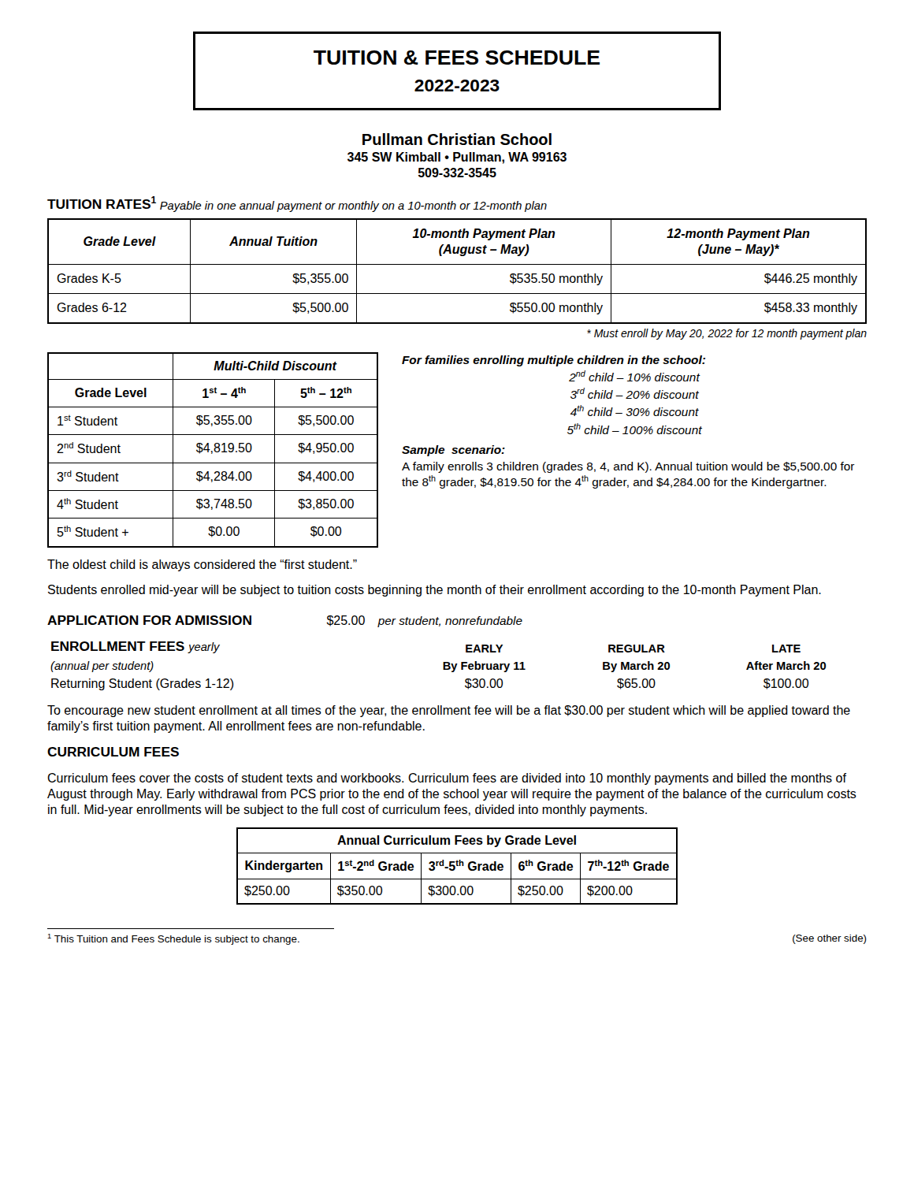TUITION & FEES SCHEDULE
2022-2023
Pullman Christian School
345 SW Kimball • Pullman, WA 99163
509-332-3545
TUITION RATES1
Payable in one annual payment or monthly on a 10-month or 12-month plan
| Grade Level | Annual Tuition | 10-month Payment Plan (August – May) | 12-month Payment Plan (June – May)* |
| --- | --- | --- | --- |
| Grades K-5 | $5,355.00 | $535.50 monthly | $446.25 monthly |
| Grades 6-12 | $5,500.00 | $550.00 monthly | $458.33 monthly |
* Must enroll by May 20, 2022 for 12 month payment plan
| | Multi-Child Discount |
| Grade Level | 1 st – 4 th | 5 th – 12 th |
| 1 st Student | $5,355.00 | $5,500.00 |
| 2 nd Student | $4,819.50 | $4,950.00 |
| 3 rd Student | $4,284.00 | $4,400.00 |
| 4 th Student | $3,748.50 | $3,850.00 |
| 5 th Student + | $0.00 | $0.00 |
For families enrolling multiple children in the school:
2nd child – 10% discount
3rd child – 20% discount
4th child – 30% discount
5th child – 100% discount
Sample scenario:
A family enrolls 3 children (grades 8, 4, and K). Annual tuition would be $5,500.00 for the 8th grader, $4,819.50 for the 4th grader, and $4,284.00 for the Kindergartner.
The oldest child is always considered the “first student.”
Students enrolled mid-year will be subject to tuition costs beginning the month of their enrollment according to the 10-month Payment Plan.
APPLICATION FOR ADMISSION $25.00 per student, nonrefundable
| ENROLLMENT FEES yearly | EARLY | REGULAR | LATE |
| (annual per student) | By February 11 | By March 20 | After March 20 |
| Returning Student (Grades 1-12) | $30.00 | $65.00 | $100.00 |
To encourage new student enrollment at all times of the year, the enrollment fee will be a flat $30.00 per student which will be applied toward the family’s first tuition payment. All enrollment fees are non-refundable.
CURRICULUM FEES
Curriculum fees cover the costs of student texts and workbooks. Curriculum fees are divided into 10 monthly payments and billed the months of August through May. Early withdrawal from PCS prior to the end of the school year will require the payment of the balance of the curriculum costs in full. Mid-year enrollments will be subject to the full cost of curriculum fees, divided into monthly payments.
| Annual Curriculum Fees by Grade Level |
| --- |
| Kindergarten | 1 st -2 nd Grade | 3 rd -5 th Grade | 6 th Grade | 7 th -12 th Grade |
| $250.00 | $350.00 | $300.00 | $250.00 | $200.00 |
(See other side) 1 This Tuition and Fees Schedule is subject to change.